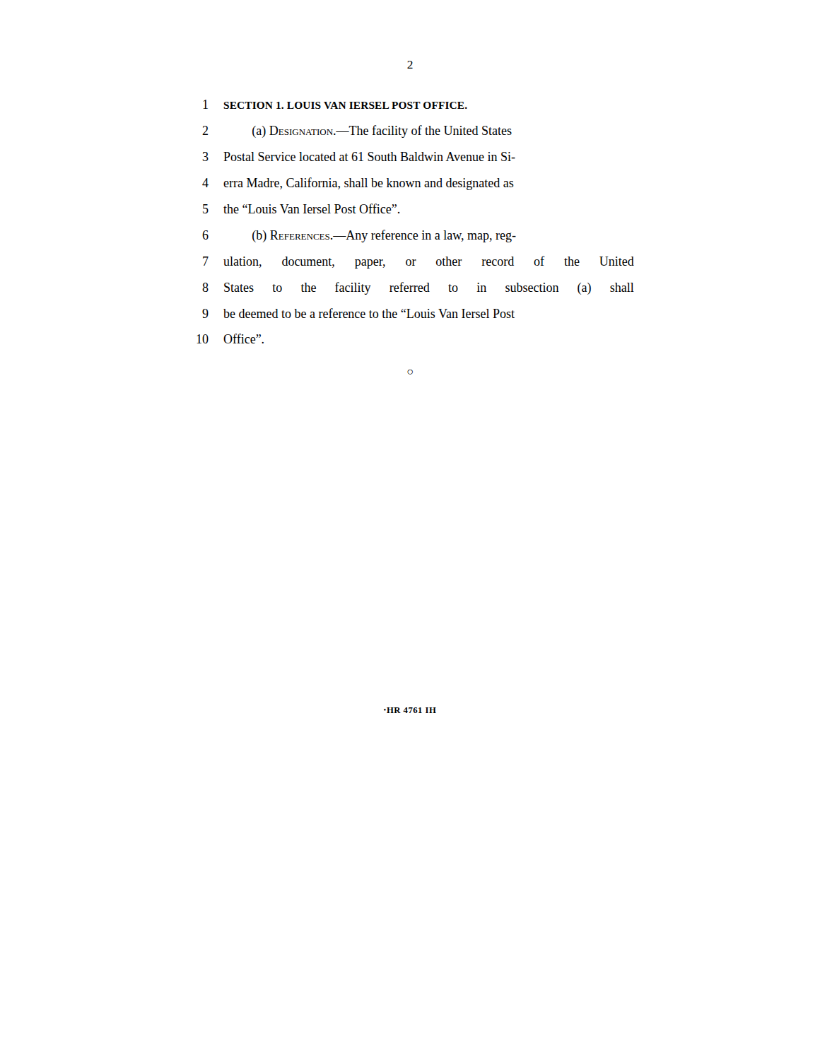2
1
SECTION 1. LOUIS VAN IERSEL POST OFFICE.
2
(a) Designation.—The facility of the United States
3
Postal Service located at 61 South Baldwin Avenue in Si-
4
erra Madre, California, shall be known and designated as
5
the “Louis Van Iersel Post Office”.
6
(b) References.—Any reference in a law, map, reg-
7
ulation, document, paper, or other record of the United
8
States to the facility referred to in subsection(a) shall
9
be deemed to be a reference to the “Louis Van Iersel Post
10
Office”.
○
•HR 4761 IH